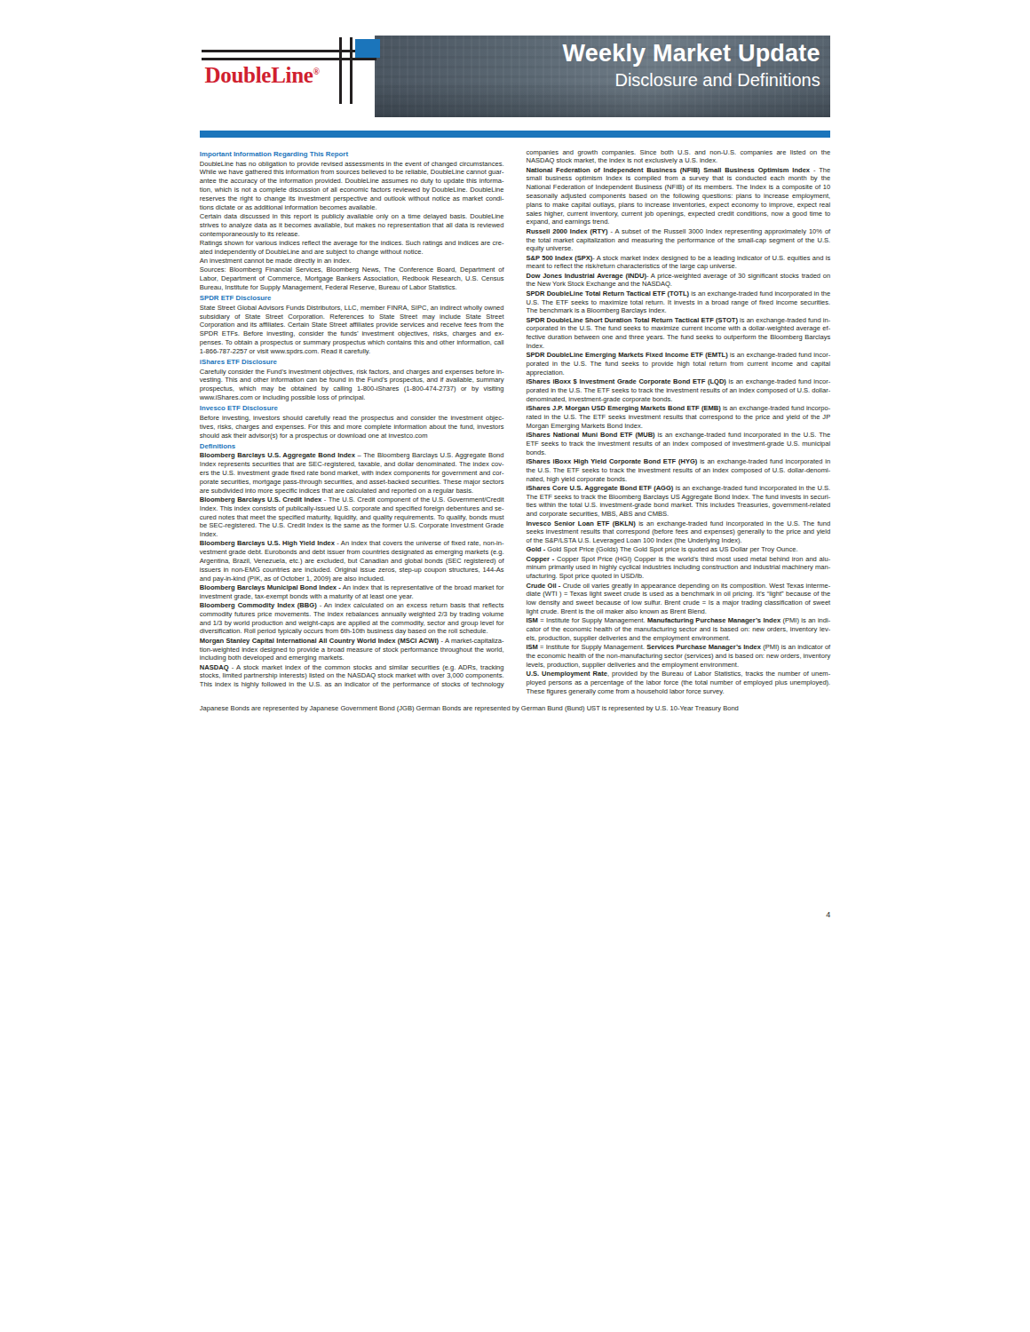Weekly Market Update
Disclosure and Definitions
DoubleLine®
Important Information Regarding This Report
DoubleLine has no obligation to provide revised assessments in the event of changed circumstances. While we have gathered this information from sources believed to be reliable, DoubleLine cannot guarantee the accuracy of the information provided. DoubleLine assumes no duty to update this information, which is not a complete discussion of all economic factors reviewed by DoubleLine. DoubleLine reserves the right to change its investment perspective and outlook without notice as market conditions dictate or as additional information becomes available.
Certain data discussed in this report is publicly available only on a time delayed basis. DoubleLine strives to analyze data as it becomes available, but makes no representation that all data is reviewed contemporaneously to its release.
Ratings shown for various indices reflect the average for the indices. Such ratings and indices are created independently of DoubleLine and are subject to change without notice.
An investment cannot be made directly in an index.
Sources: Bloomberg Financial Services, Bloomberg News, The Conference Board, Department of Labor, Department of Commerce, Mortgage Bankers Association, Redbook Research, U.S. Census Bureau, Institute for Supply Management, Federal Reserve, Bureau of Labor Statistics.
SPDR ETF Disclosure
State Street Global Advisors Funds Distributors, LLC, member FINRA, SIPC, an indirect wholly owned subsidiary of State Street Corporation. References to State Street may include State Street Corporation and its affiliates. Certain State Street affiliates provide services and receive fees from the SPDR ETFs. Before investing, consider the funds’ investment objectives, risks, charges and expenses. To obtain a prospectus or summary prospectus which contains this and other information, call 1-866-787-2257 or visit www.spdrs.com. Read it carefully.
iShares ETF Disclosure
Carefully consider the Fund’s investment objectives, risk factors, and charges and expenses before investing. This and other information can be found in the Fund’s prospectus, and if available, summary prospectus, which may be obtained by calling 1-800-iShares (1-800-474-2737) or by visiting www.iShares.com or including possible loss of principal.
Invesco ETF Disclosure
Before investing, investors should carefully read the prospectus and consider the investment objectives, risks, charges and expenses. For this and more complete information about the fund, investors should ask their advisor(s) for a prospectus or download one at investco.com
Definitions
Bloomberg Barclays U.S. Aggregate Bond Index – The Bloomberg Barclays U.S. Aggregate Bond Index represents securities that are SEC-registered, taxable, and dollar denominated. The index covers the U.S. investment grade fixed rate bond market, with index components for government and corporate securities, mortgage pass-through securities, and asset-backed securities. These major sectors are subdivided into more specific indices that are calculated and reported on a regular basis.
Bloomberg Barclays U.S. Credit Index - The U.S. Credit component of the U.S. Government/Credit Index. This index consists of publically-issued U.S. corporate and specified foreign debentures and secured notes that meet the specified maturity, liquidity, and quality requirements. To qualify, bonds must be SEC-registered. The U.S. Credit Index is the same as the former U.S. Corporate Investment Grade Index.
Bloomberg Barclays U.S. High Yield Index - An index that covers the universe of fixed rate, non-investment grade debt. Eurobonds and debt issuer from countries designated as emerging markets (e.g. Argentina, Brazil, Venezuela, etc.) are excluded, but Canadian and global bonds (SEC registered) of issuers in non-EMG countries are included. Original issue zeros, step-up coupon structures, 144-As and pay-in-kind (PIK, as of October 1, 2009) are also included.
Bloomberg Barclays Municipal Bond Index - An index that is representative of the broad market for investment grade, tax-exempt bonds with a maturity of at least one year.
Bloomberg Commodity Index (BBG) - An index calculated on an excess return basis that reflects commodity futures price movements. The index rebalances annually weighted 2/3 by trading volume and 1/3 by world production and weight-caps are applied at the commodity, sector and group level for diversification. Roll period typically occurs from 6th-10th business day based on the roll schedule.
Morgan Stanley Capital International All Country World Index (MSCI ACWI) - A market-capitalization-weighted index designed to provide a broad measure of stock performance throughout the world, including both developed and emerging markets.
NASDAQ - A stock market index of the common stocks and similar securities (e.g. ADRs, tracking stocks, limited partnership interests) listed on the NASDAQ stock market with over 3,000 components. This index is highly followed in the U.S. as an indicator of the performance of stocks of technology companies and growth companies. Since both U.S. and non-U.S. companies are listed on the NASDAQ stock market, the index is not exclusively a U.S. index.
National Federation of Independent Business (NFIB) Small Business Optimism Index - The small business optimism Index is compiled from a survey that is conducted each month by the National Federation of Independent Business (NFIB) of its members. The Index is a composite of 10 seasonally adjusted components based on the following questions: plans to increase employment, plans to make capital outlays, plans to increase inventories, expect economy to improve, expect real sales higher, current inventory, current job openings, expected credit conditions, now a good time to expand, and earnings trend.
Russell 2000 Index (RTY) - A subset of the Russell 3000 Index representing approximately 10% of the total market capitalization and measuring the performance of the small-cap segment of the U.S. equity universe.
S&P 500 Index (SPX)- A stock market index designed to be a leading indicator of U.S. equities and is meant to reflect the risk/return characteristics of the large cap universe.
Dow Jones Industrial Average (INDU)- A price-weighted average of 30 significant stocks traded on the New York Stock Exchange and the NASDAQ.
SPDR DoubleLine Total Return Tactical ETF (TOTL) is an exchange-traded fund incorporated in the U.S. The ETF seeks to maximize total return. It invests in a broad range of fixed income securities. The benchmark is a Bloomberg Barclays index.
SPDR DoubleLine Short Duration Total Return Tactical ETF (STOT) is an exchange-traded fund incorporated in the U.S. The fund seeks to maximize current income with a dollar-weighted average effective duration between one and three years. The fund seeks to outperform the Bloomberg Barclays Index.
SPDR DoubleLine Emerging Markets Fixed Income ETF (EMTL) is an exchange-traded fund incorporated in the U.S. The fund seeks to provide high total return from current income and capital appreciation.
iShares iBoxx $ Investment Grade Corporate Bond ETF (LQD) is an exchange-traded fund incorporated in the U.S. The ETF seeks to track the investment results of an index composed of U.S. dollar-denominated, investment-grade corporate bonds.
iShares J.P. Morgan USD Emerging Markets Bond ETF (EMB) is an exchange-traded fund incorporated in the U.S. The ETF seeks investment results that correspond to the price and yield of the JP Morgan Emerging Markets Bond Index.
iShares National Muni Bond ETF (MUB) is an exchange-traded fund incorporated in the U.S. The ETF seeks to track the investment results of an index composed of investment-grade U.S. municipal bonds.
iShares iBoxx High Yield Corporate Bond ETF (HYG) is an exchange-traded fund incorporated in the U.S. The ETF seeks to track the investment results of an index composed of U.S. dollar-denominated, high yield corporate bonds.
iShares Core U.S. Aggregate Bond ETF (AGG) is an exchange-traded fund incorporated in the U.S. The ETF seeks to track the Bloomberg Barclays US Aggregate Bond Index. The fund invests in securities within the total U.S. investment-grade bond market. This includes Treasuries, government-related and corporate securities, MBS, ABS and CMBS.
Invesco Senior Loan ETF (BKLN) is an exchange-traded fund incorporated in the U.S. The fund seeks investment results that correspond (before fees and expenses) generally to the price and yield of the S&P/LSTA U.S. Leveraged Loan 100 Index (the Underlying Index).
Gold - Gold Spot Price (Golds) The Gold Spot price is quoted as US Dollar per Troy Ounce.
Copper - Copper Spot Price (HGI) Copper is the world’s third most used metal behind iron and aluminum primarily used in highly cyclical industries including construction and industrial machinery manufacturing. Spot price quoted in USD/lb.
Crude Oil - Crude oil varies greatly in appearance depending on its composition. West Texas intermediate (WTI ) = Texas light sweet crude is used as a benchmark in oil pricing. It’s “light” because of the low density and sweet because of low sulfur. Brent crude = Is a major trading classification of sweet light crude. Brent is the oil maker also known as Brent Blend.
ISM = Institute for Supply Management. Manufacturing Purchase Manager’s Index (PMI) is an indicator of the economic health of the manufacturing sector and is based on: new orders, inventory levels, production, supplier deliveries and the employment environment.
ISM = Institute for Supply Management. Services Purchase Manager’s Index (PMI) is an indicator of the economic health of the non-manufacturing sector (services) and is based on: new orders, inventory levels, production, supplier deliveries and the employment environment.
U.S. Unemployment Rate, provided by the Bureau of Labor Statistics, tracks the number of unemployed persons as a percentage of the labor force (the total number of employed plus unemployed). These figures generally come from a household labor force survey.
Japanese Bonds are represented by Japanese Government Bond (JGB) German Bonds are represented by German Bund (Bund) UST is represented by U.S. 10-Year Treasury Bond
4